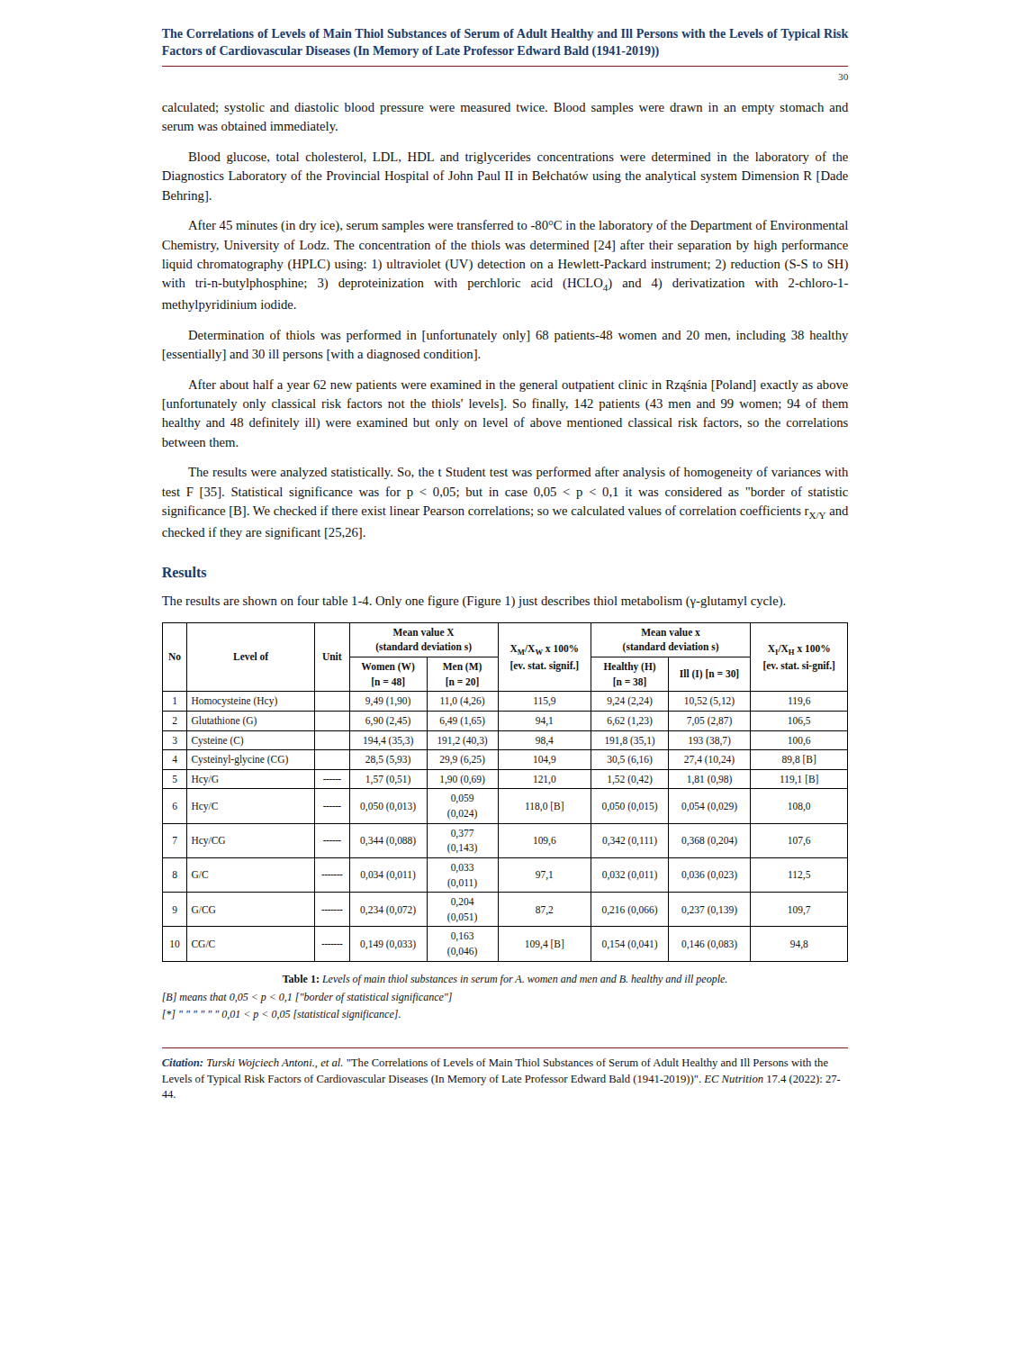The Correlations of Levels of Main Thiol Substances of Serum of Adult Healthy and Ill Persons with the Levels of Typical Risk Factors of Cardiovascular Diseases (In Memory of Late Professor Edward Bald (1941-2019))
30
calculated; systolic and diastolic blood pressure were measured twice. Blood samples were drawn in an empty stomach and serum was obtained immediately.
Blood glucose, total cholesterol, LDL, HDL and triglycerides concentrations were determined in the laboratory of the Diagnostics Laboratory of the Provincial Hospital of John Paul II in Bełchatów using the analytical system Dimension R [Dade Behring].
After 45 minutes (in dry ice), serum samples were transferred to -80°C in the laboratory of the Department of Environmental Chemistry, University of Lodz. The concentration of the thiols was determined [24] after their separation by high performance liquid chromatography (HPLC) using: 1) ultraviolet (UV) detection on a Hewlett-Packard instrument; 2) reduction (S-S to SH) with tri-n-butylphosphine; 3) deproteinization with perchloric acid (HCLO4) and 4) derivatization with 2-chloro-1-methylpyridinium iodide.
Determination of thiols was performed in [unfortunately only] 68 patients-48 women and 20 men, including 38 healthy [essentially] and 30 ill persons [with a diagnosed condition].
After about half a year 62 new patients were examined in the general outpatient clinic in Rząśnia [Poland] exactly as above [unfortunately only classical risk factors not the thiols' levels]. So finally, 142 patients (43 men and 99 women; 94 of them healthy and 48 definitely ill) were examined but only on level of above mentioned classical risk factors, so the correlations between them.
The results were analyzed statistically. So, the t Student test was performed after analysis of homogeneity of variances with test F [35]. Statistical significance was for p < 0,05; but in case 0,05 < p < 0,1 it was considered as "border of statistic significance [B]. We checked if there exist linear Pearson correlations; so we calculated values of correlation coefficients rX/Y and checked if they are significant [25,26].
Results
The results are shown on four table 1-4. Only one figure (Figure 1) just describes thiol metabolism (γ-glutamyl cycle).
| No | Level of | Unit | Mean value X (standard deviation s) | X M /X W x 100% [ev. stat. signif.] | Mean value x (standard deviation s) | X I /X H x 100% [ev. stat. si-gnif.] |
| --- | --- | --- | --- | --- | --- | --- |
| Women (W) [n = 48] | Men (M) [n = 20] | Healthy (H) [n = 38] | Ill (I) [n = 30] |
| 1 | Homocysteine (Hcy) | | 9,49 (1,90) | 11,0 (4,26) | 115,9 | 9,24 (2,24) | 10,52 (5,12) | 119,6 |
| 2 | Glutathione (G) | | 6,90 (2,45) | 6,49 (1,65) | 94,1 | 6,62 (1,23) | 7,05 (2,87) | 106,5 |
| 3 | Cysteine (C) | | 194,4 (35,3) | 191,2 (40,3) | 98,4 | 191,8 (35,1) | 193 (38,7) | 100,6 |
| 4 | Cysteinyl-glycine (CG) | | 28,5 (5,93) | 29,9 (6,25) | 104,9 | 30,5 (6,16) | 27,4 (10,24) | 89,8 [B] |
| 5 | Hcy/G | ------ | 1,57 (0,51) | 1,90 (0,69) | 121,0 | 1,52 (0,42) | 1,81 (0,98) | 119,1 [B] |
| 6 | Hcy/C | ------ | 0,050 (0,013) | 0,059 (0,024) | 118,0 [B] | 0,050 (0,015) | 0,054 (0,029) | 108,0 |
| 7 | Hcy/CG | ------ | 0,344 (0,088) | 0,377 (0,143) | 109,6 | 0,342 (0,111) | 0,368 (0,204) | 107,6 |
| 8 | G/C | ------- | 0,034 (0,011) | 0,033 (0,011) | 97,1 | 0,032 (0,011) | 0,036 (0,023) | 112,5 |
| 9 | G/CG | ------- | 0,234 (0,072) | 0,204 (0,051) | 87,2 | 0,216 (0,066) | 0,237 (0,139) | 109,7 |
| 10 | CG/C | ------- | 0,149 (0,033) | 0,163 (0,046) | 109,4 [B] | 0,154 (0,041) | 0,146 (0,083) | 94,8 |
Table 1: Levels of main thiol substances in serum for A. women and men and B. healthy and ill people.
[B] means that 0,05 < p < 0,1 ["border of statistical significance"]
[*] " " " " " " 0,01 < p < 0,05 [statistical significance].
Citation: Turski Wojciech Antoni., et al. "The Correlations of Levels of Main Thiol Substances of Serum of Adult Healthy and Ill Persons with the Levels of Typical Risk Factors of Cardiovascular Diseases (In Memory of Late Professor Edward Bald (1941-2019))". EC Nutrition 17.4 (2022): 27-44.